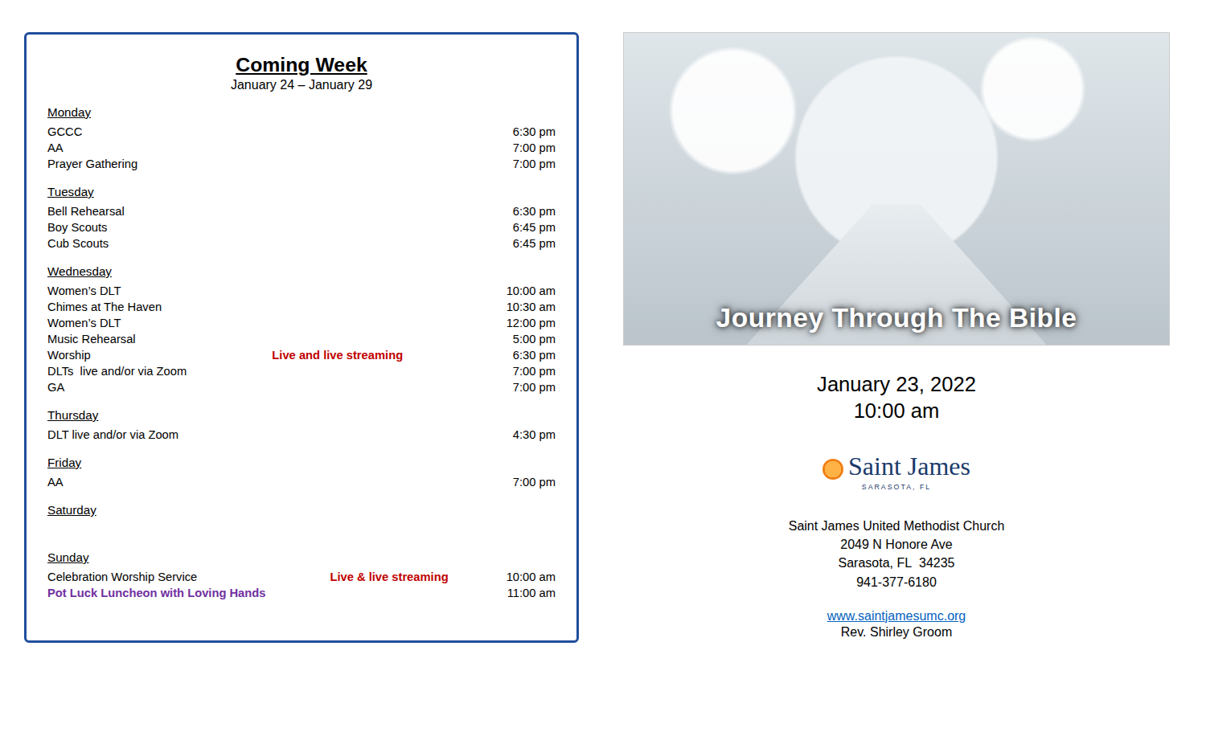Coming Week
January 24 – January 29
Monday
| GCCC | | 6:30 pm |
| AA | | 7:00 pm |
| Prayer Gathering | | 7:00 pm |
Tuesday
| Bell Rehearsal | | 6:30 pm |
| Boy Scouts | | 6:45 pm |
| Cub Scouts | | 6:45 pm |
Wednesday
| Women’s DLT | | 10:00 am |
| Chimes at The Haven | | 10:30 am |
| Women’s DLT | | 12:00 pm |
| Music Rehearsal | | 5:00 pm |
| Worship | Live and live streaming | 6:30 pm |
| DLTs live and/or via Zoom | | 7:00 pm |
| GA | | 7:00 pm |
Thursday
| DLT live and/or via Zoom | | 4:30 pm |
Friday
| AA | | 7:00 pm |
Saturday
Sunday
| Celebration Worship Service | Live & live streaming | 10:00 am |
| Pot Luck Luncheon with Loving Hands | | 11:00 am |
Journey Through The Bible
January 23, 2022
10:00 am
Saint James SARASOTA, FL
Saint James United Methodist Church
2049 N Honore Ave
Sarasota, FL 34235
941-377-6180
www.saintjamesumc.org
Rev. Shirley Groom